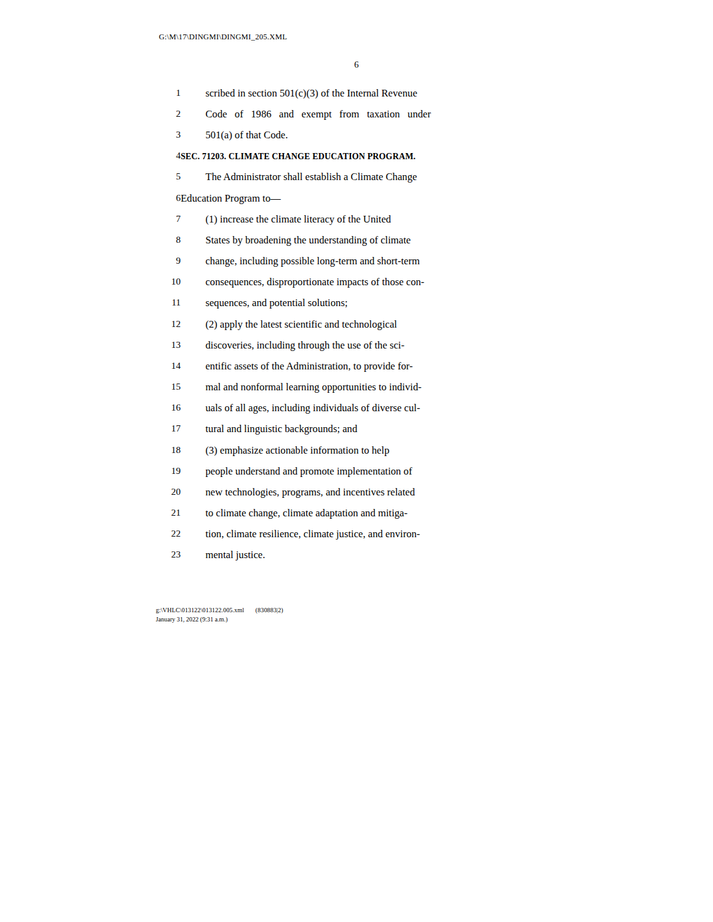G:\M\17\DINGMI\DINGMI_205.XML
6
| 1 | scribed in section 501(c)(3) of the Internal Revenue |
| 2 | Code of 1986 and exempt from taxation under |
| 3 | 501(a) of that Code. |
| 4 | SEC. 71203. CLIMATE CHANGE EDUCATION PROGRAM. |
| 5 | The Administrator shall establish a Climate Change |
| 6 | Education Program to— |
| 7 | (1) increase the climate literacy of the United |
| 8 | States by broadening the understanding of climate |
| 9 | change, including possible long-term and short-term |
| 10 | consequences, disproportionate impacts of those con- |
| 11 | sequences, and potential solutions; |
| 12 | (2) apply the latest scientific and technological |
| 13 | discoveries, including through the use of the sci- |
| 14 | entific assets of the Administration, to provide for- |
| 15 | mal and nonformal learning opportunities to individ- |
| 16 | uals of all ages, including individuals of diverse cul- |
| 17 | tural and linguistic backgrounds; and |
| 18 | (3) emphasize actionable information to help |
| 19 | people understand and promote implementation of |
| 20 | new technologies, programs, and incentives related |
| 21 | to climate change, climate adaptation and mitiga- |
| 22 | tion, climate resilience, climate justice, and environ- |
| 23 | mental justice. |
g:\VHLC\013122\013122.005.xml (830883|2)
January 31, 2022 (9:31 a.m.)